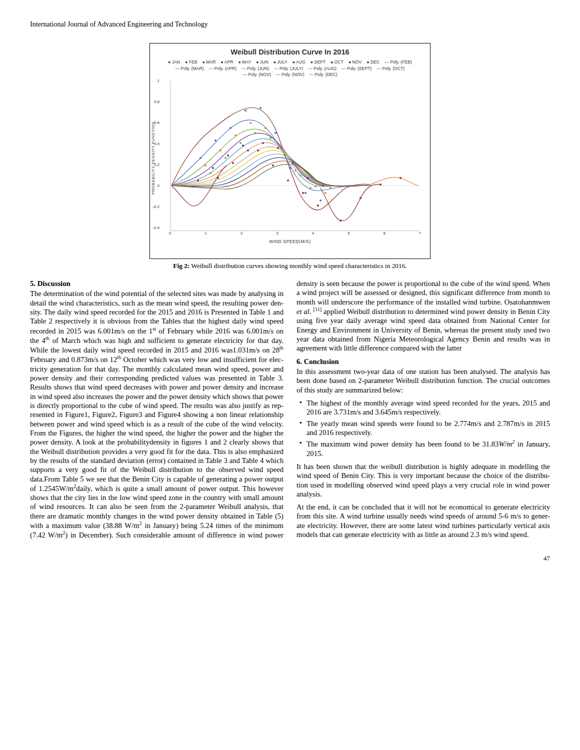International Journal of Advanced Engineering and Technology
Weibull Distribution Curve In 2016
● JAN● FEB● MAR● APR● MAY ● JUN● JULY● AUG● SEPT● OCT ● NOV● DEC— Poly. (FEB)— Poly. (MAR)— Poly. (APR) — Poly. (JUN)— Poly. (JULY)— Poly. (AUG)— Poly. (SEPT) — Poly. (OCT)— Poly. (NOV)— Poly. (NOV)— Poly. (DEC)
PROBABILITY DENSITY FUNCTION
1
0.8
0.6
0.4
0.2
0
-0.2
-0.4
0
1
2
3
4
5
6
7
WIND SPEED(M/S)
Fig 2: Weibull distribution curves showing monthly wind speed characteristics in 2016.
5. Discussion
The determination of the wind potential of the selected sites was made by analysing in detail the wind characteristics, such as the mean wind speed, the resulting power density. The daily wind speed recorded for the 2015 and 2016 is Presented in Table 1 and Table 2 respectively it is obvious from the Tables that the highest daily wind speed recorded in 2015 was 6.001m/s on the 1st of February while 2016 was 6.001m/s on the 4th of March which was high and sufficient to generate electricity for that day. While the lowest daily wind speed recorded in 2015 and 2016 was1.031m/s on 28th February and 0.873m/s on 12th October which was very low and insufficient for electricity generation for that day. The monthly calculated mean wind speed, power and power density and their corresponding predicted values was presented in Table 3. Results shows that wind speed decreases with power and power density and increase in wind speed also increases the power and the power density which shows that power is directly proportional to the cube of wind speed. The results was also justify as represented in Figure1, Figure2, Figure3 and Figure4 showing a non linear relationship between power and wind speed which is as a result of the cube of the wind velocity. From the Figures, the higher the wind speed, the higher the power and the higher the power density. A look at the probabilitydensity in figures 1 and 2 clearly shows that the Weibull distribution provides a very good fit for the data. This is also emphasized by the results of the standard deviation (error) contained in Table 3 and Table 4 which supports a very good fit of the Weibull distribution to the observed wind speed data.From Table 5 we see that the Benin City is capable of generating a power output of 1.2545W/m2daily, which is quite a small amount of power output. This however shows that the city lies in the low wind speed zone in the country with small amount of wind resources. It can also be seen from the 2-parameter Weibull analysis, that there are dramatic monthly changes in the wind power density obtained in Table (5) with a maximum value (38.88 W/m2 in January) being 5.24 times of the minimum (7.42 W/m2) in December). Such considerable amount of difference in wind power density is seen because the power is proportional to the cube of the wind speed. When a wind project will be assessed or designed, this significant difference from month to month will underscore the performance of the installed wind turbine. Osatohanmwen et al. [11] applied Weibull distribution to determined wind power density in Benin City using five year daily average wind speed data obtained from National Center for Energy and Environment in University of Benin, whereas the present study used two year data obtained from Nigeria Meteorological Agency Benin and results was in agreement with little difference compared with the latter
6. Conclusion
In this assessment two-year data of one station has been analysed. The analysis has been done based on 2-parameter Weibull distribution function. The crucial outcomes of this study are summarized below:
The highest of the monthly average wind speed recorded for the years, 2015 and 2016 are 3.731m/s and 3.645m/s respectively.
The yearly mean wind speeds were found to be 2.774m/s and 2.787m/s in 2015 and 2016 respectively.
The maximum wind power density has been found to be 31.83W/m2 in January, 2015.
It has been shown that the weibull distribution is highly adequate in modelling the wind speed of Benin City. This is very important because the choice of the distribution used in modelling observed wind speed plays a very crucial role in wind power analysis.
At the end, it can be concluded that it will not be economical to generate electricity from this site. A wind turbine usually needs wind speeds of around 5-6 m/s to generate electricity. However, there are some latest wind turbines particularly vertical axis models that can generate electricity with as little as around 2.3 m/s wind speed.
47